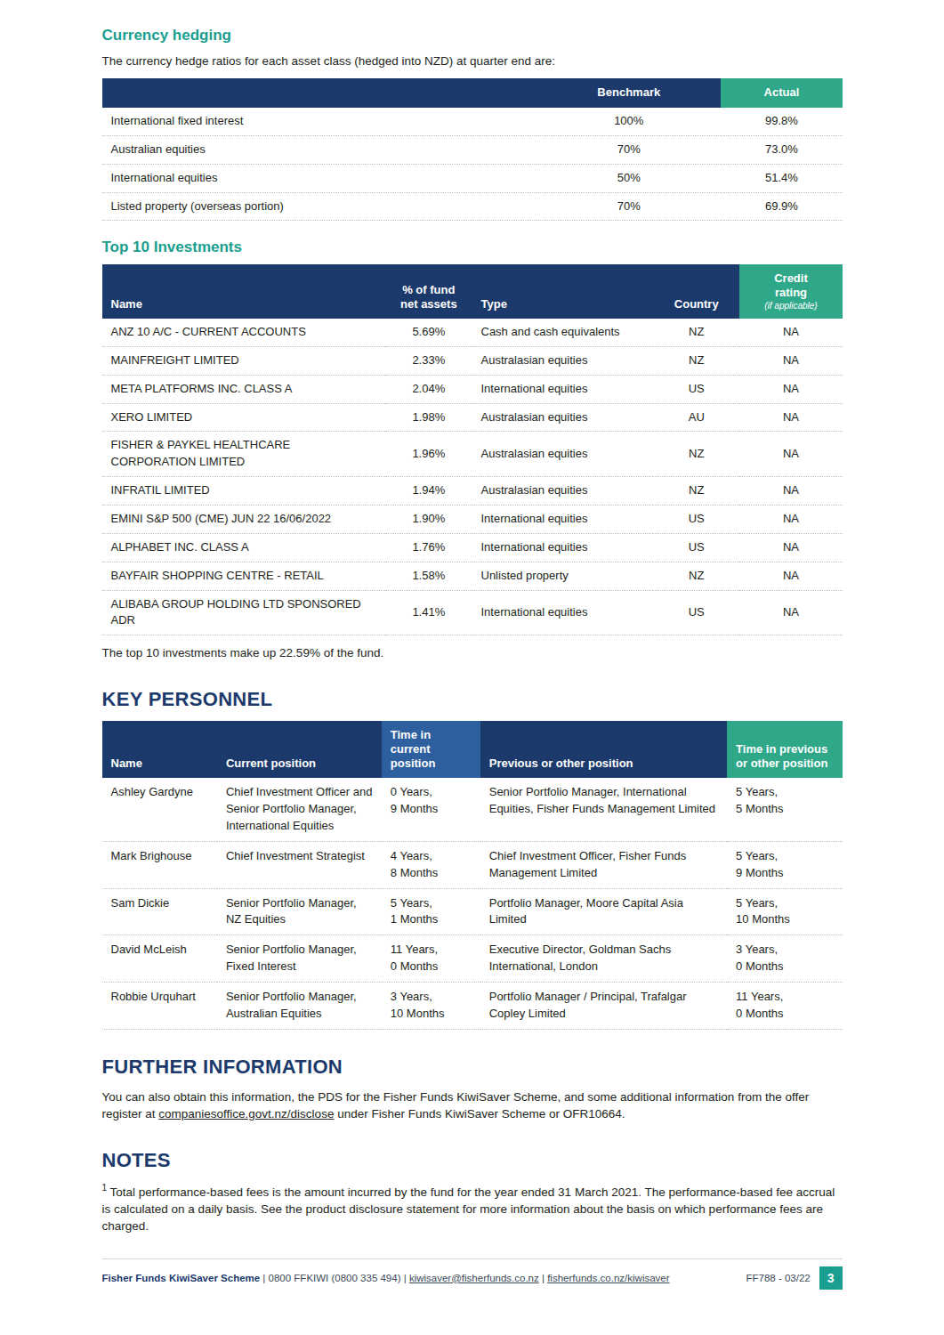Currency hedging
The currency hedge ratios for each asset class (hedged into NZD) at quarter end are:
| | Benchmark | Actual |
| --- | --- | --- |
| International fixed interest | 100% | 99.8% |
| Australian equities | 70% | 73.0% |
| International equities | 50% | 51.4% |
| Listed property (overseas portion) | 70% | 69.9% |
Top 10 Investments
| Name | % of fund net assets | Type | Country | Credit rating (if applicable) |
| --- | --- | --- | --- | --- |
| ANZ 10 A/C - CURRENT ACCOUNTS | 5.69% | Cash and cash equivalents | NZ | NA |
| MAINFREIGHT LIMITED | 2.33% | Australasian equities | NZ | NA |
| META PLATFORMS INC. CLASS A | 2.04% | International equities | US | NA |
| XERO LIMITED | 1.98% | Australasian equities | AU | NA |
| FISHER & PAYKEL HEALTHCARE CORPORATION LIMITED | 1.96% | Australasian equities | NZ | NA |
| INFRATIL LIMITED | 1.94% | Australasian equities | NZ | NA |
| EMINI S&P 500 (CME) JUN 22 16/06/2022 | 1.90% | International equities | US | NA |
| ALPHABET INC. CLASS A | 1.76% | International equities | US | NA |
| BAYFAIR SHOPPING CENTRE - RETAIL | 1.58% | Unlisted property | NZ | NA |
| ALIBABA GROUP HOLDING LTD SPONSORED ADR | 1.41% | International equities | US | NA |
The top 10 investments make up 22.59% of the fund.
KEY PERSONNEL
| Name | Current position | Time in current position | Previous or other position | Time in previous or other position |
| --- | --- | --- | --- | --- |
| Ashley Gardyne | Chief Investment Officer and Senior Portfolio Manager, International Equities | 0 Years, 9 Months | Senior Portfolio Manager, International Equities, Fisher Funds Management Limited | 5 Years, 5 Months |
| Mark Brighouse | Chief Investment Strategist | 4 Years, 8 Months | Chief Investment Officer, Fisher Funds Management Limited | 5 Years, 9 Months |
| Sam Dickie | Senior Portfolio Manager, NZ Equities | 5 Years, 1 Months | Portfolio Manager, Moore Capital Asia Limited | 5 Years, 10 Months |
| David McLeish | Senior Portfolio Manager, Fixed Interest | 11 Years, 0 Months | Executive Director, Goldman Sachs International, London | 3 Years, 0 Months |
| Robbie Urquhart | Senior Portfolio Manager, Australian Equities | 3 Years, 10 Months | Portfolio Manager / Principal, Trafalgar Copley Limited | 11 Years, 0 Months |
FURTHER INFORMATION
You can also obtain this information, the PDS for the Fisher Funds KiwiSaver Scheme, and some additional information from the offer register at companiesoffice.govt.nz/disclose under Fisher Funds KiwiSaver Scheme or OFR10664.
NOTES
1 Total performance-based fees is the amount incurred by the fund for the year ended 31 March 2021. The performance-based fee accrual is calculated on a daily basis. See the product disclosure statement for more information about the basis on which performance fees are charged.
Fisher Funds KiwiSaver Scheme | 0800 FFKIWI (0800 335 494) | kiwisaver@fisherfunds.co.nz | fisherfunds.co.nz/kiwisaver
FF788 - 03/22 3